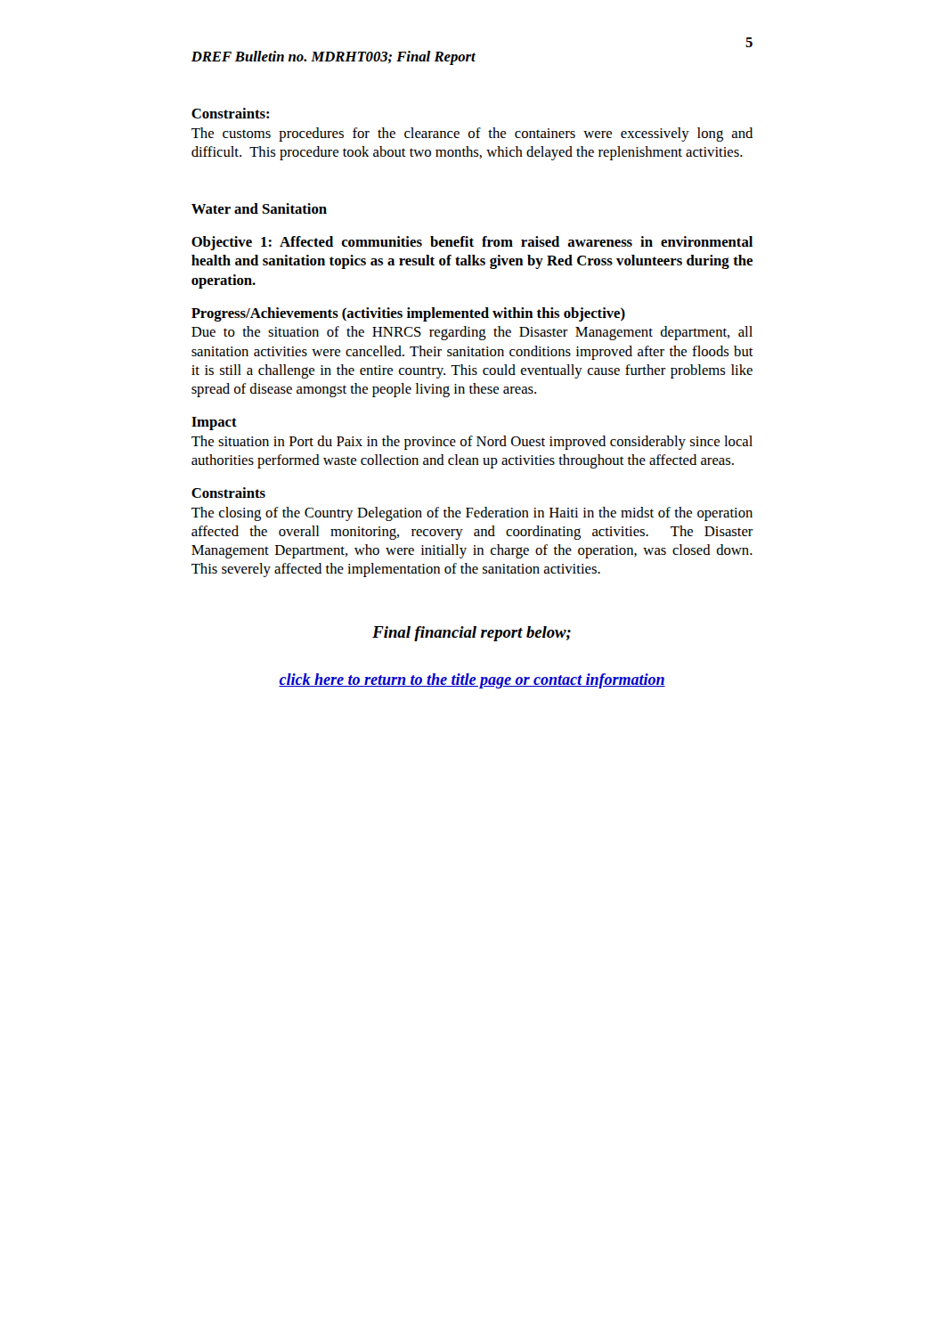5
DREF Bulletin no. MDRHT003; Final Report
Constraints:
The customs procedures for the clearance of the containers were excessively long and difficult. This procedure took about two months, which delayed the replenishment activities.
Water and Sanitation
Objective 1: Affected communities benefit from raised awareness in environmental health and sanitation topics as a result of talks given by Red Cross volunteers during the operation.
Progress/Achievements (activities implemented within this objective)
Due to the situation of the HNRCS regarding the Disaster Management department, all sanitation activities were cancelled. Their sanitation conditions improved after the floods but it is still a challenge in the entire country. This could eventually cause further problems like spread of disease amongst the people living in these areas.
Impact
The situation in Port du Paix in the province of Nord Ouest improved considerably since local authorities performed waste collection and clean up activities throughout the affected areas.
Constraints
The closing of the Country Delegation of the Federation in Haiti in the midst of the operation affected the overall monitoring, recovery and coordinating activities. The Disaster Management Department, who were initially in charge of the operation, was closed down. This severely affected the implementation of the sanitation activities.
Final financial report below;
click here to return to the title page or contact information